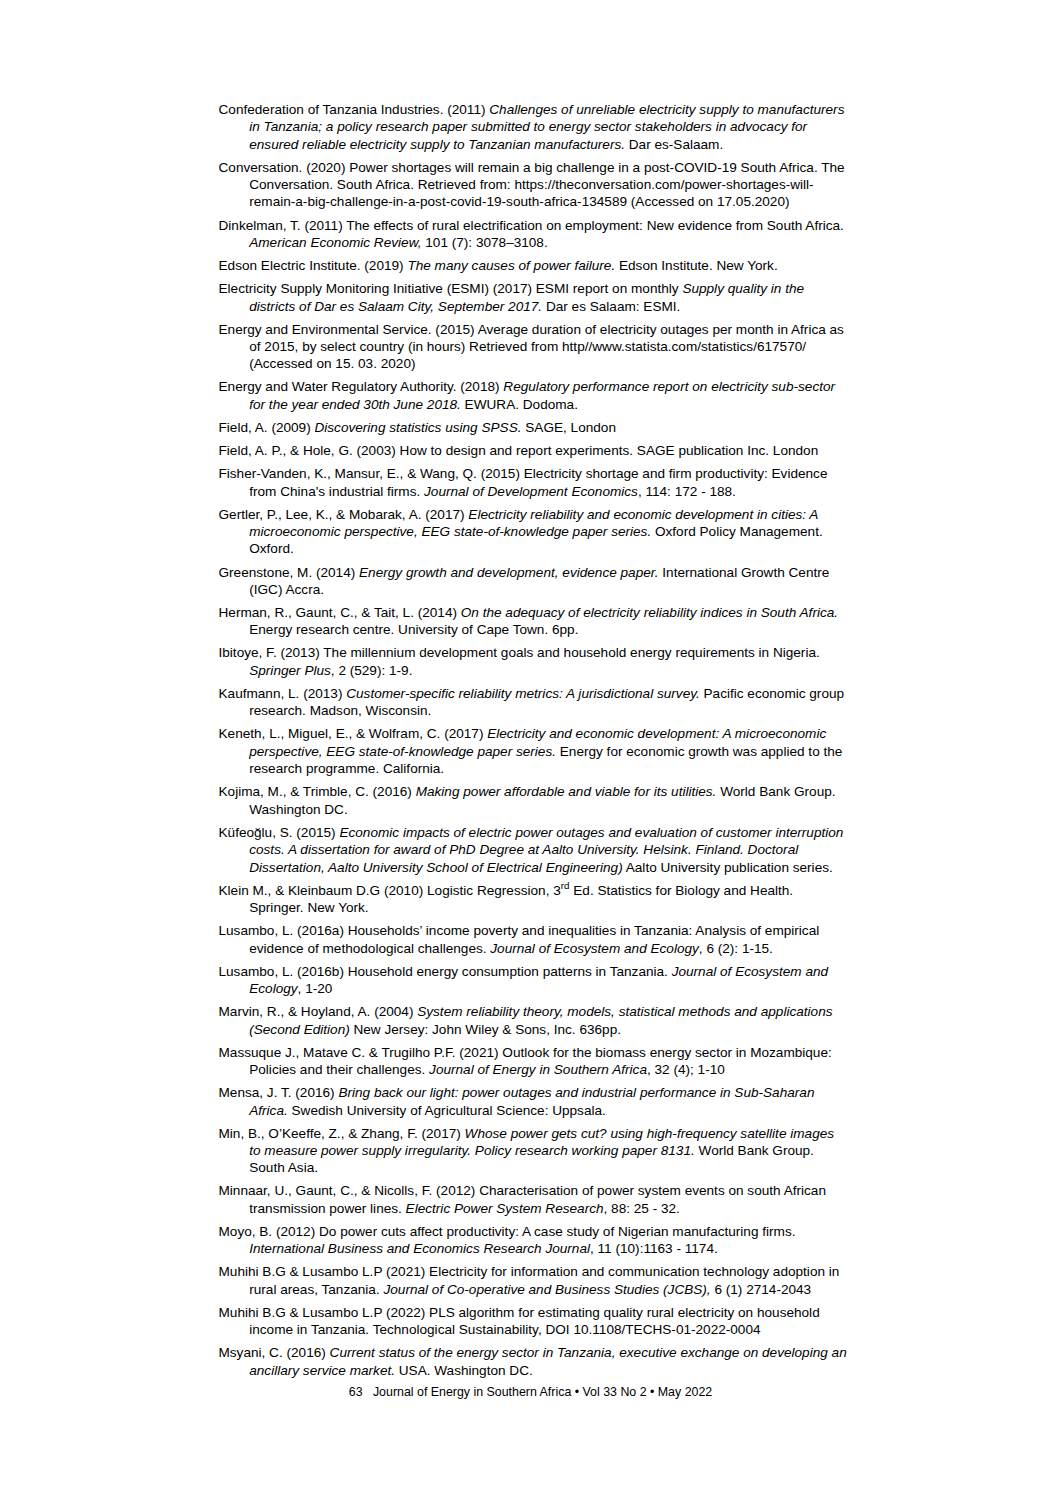Confederation of Tanzania Industries. (2011) Challenges of unreliable electricity supply to manufacturers in Tanzania; a policy research paper submitted to energy sector stakeholders in advocacy for ensured reliable electricity supply to Tanzanian manufacturers. Dar es-Salaam.
Conversation. (2020) Power shortages will remain a big challenge in a post-COVID-19 South Africa. The Conversation. South Africa. Retrieved from: https://theconversation.com/power-shortages-will-remain-a-big-challenge-in-a-post-covid-19-south-africa-134589 (Accessed on 17.05.2020)
Dinkelman, T. (2011) The effects of rural electrification on employment: New evidence from South Africa. American Economic Review, 101 (7): 3078–3108.
Edson Electric Institute. (2019) The many causes of power failure. Edson Institute. New York.
Electricity Supply Monitoring Initiative (ESMI) (2017) ESMI report on monthly Supply quality in the districts of Dar es Salaam City, September 2017. Dar es Salaam: ESMI.
Energy and Environmental Service. (2015) Average duration of electricity outages per month in Africa as of 2015, by select country (in hours) Retrieved from http//www.statista.com/statistics/617570/ (Accessed on 15. 03. 2020)
Energy and Water Regulatory Authority. (2018) Regulatory performance report on electricity sub-sector for the year ended 30th June 2018. EWURA. Dodoma.
Field, A. (2009) Discovering statistics using SPSS. SAGE, London
Field, A. P., & Hole, G. (2003) How to design and report experiments. SAGE publication Inc. London
Fisher-Vanden, K., Mansur, E., & Wang, Q. (2015) Electricity shortage and firm productivity: Evidence from China's industrial firms. Journal of Development Economics, 114: 172 - 188.
Gertler, P., Lee, K., & Mobarak, A. (2017) Electricity reliability and economic development in cities: A microeconomic perspective, EEG state-of-knowledge paper series. Oxford Policy Management. Oxford.
Greenstone, M. (2014) Energy growth and development, evidence paper. International Growth Centre (IGC) Accra.
Herman, R., Gaunt, C., & Tait, L. (2014) On the adequacy of electricity reliability indices in South Africa. Energy research centre. University of Cape Town. 6pp.
Ibitoye, F. (2013) The millennium development goals and household energy requirements in Nigeria. Springer Plus, 2 (529): 1-9.
Kaufmann, L. (2013) Customer-specific reliability metrics: A jurisdictional survey. Pacific economic group research. Madson, Wisconsin.
Keneth, L., Miguel, E., & Wolfram, C. (2017) Electricity and economic development: A microeconomic perspective, EEG state-of-knowledge paper series. Energy for economic growth was applied to the research programme. California.
Kojima, M., & Trimble, C. (2016) Making power affordable and viable for its utilities. World Bank Group. Washington DC.
Küfeoğlu, S. (2015) Economic impacts of electric power outages and evaluation of customer interruption costs. A dissertation for award of PhD Degree at Aalto University. Helsink. Finland. Doctoral Dissertation, Aalto University School of Electrical Engineering) Aalto University publication series.
Klein M., & Kleinbaum D.G (2010) Logistic Regression, 3rd Ed. Statistics for Biology and Health. Springer. New York.
Lusambo, L. (2016a) Households’ income poverty and inequalities in Tanzania: Analysis of empirical evidence of methodological challenges. Journal of Ecosystem and Ecology, 6 (2): 1-15.
Lusambo, L. (2016b) Household energy consumption patterns in Tanzania. Journal of Ecosystem and Ecology, 1-20
Marvin, R., & Hoyland, A. (2004) System reliability theory, models, statistical methods and applications (Second Edition) New Jersey: John Wiley & Sons, Inc. 636pp.
Massuque J., Matave C. & Trugilho P.F. (2021) Outlook for the biomass energy sector in Mozambique: Policies and their challenges. Journal of Energy in Southern Africa, 32 (4); 1-10
Mensa, J. T. (2016) Bring back our light: power outages and industrial performance in Sub-Saharan Africa. Swedish University of Agricultural Science: Uppsala.
Min, B., O’Keeffe, Z., & Zhang, F. (2017) Whose power gets cut? using high-frequency satellite images to measure power supply irregularity. Policy research working paper 8131. World Bank Group. South Asia.
Minnaar, U., Gaunt, C., & Nicolls, F. (2012) Characterisation of power system events on south African transmission power lines. Electric Power System Research, 88: 25 - 32.
Moyo, B. (2012) Do power cuts affect productivity: A case study of Nigerian manufacturing firms. International Business and Economics Research Journal, 11 (10):1163 - 1174.
Muhihi B.G & Lusambo L.P (2021) Electricity for information and communication technology adoption in rural areas, Tanzania. Journal of Co-operative and Business Studies (JCBS), 6 (1) 2714-2043
Muhihi B.G & Lusambo L.P (2022) PLS algorithm for estimating quality rural electricity on household income in Tanzania. Technological Sustainability, DOI 10.1108/TECHS-01-2022-0004
Msyani, C. (2016) Current status of the energy sector in Tanzania, executive exchange on developing an ancillary service market. USA. Washington DC.
63 Journal of Energy in Southern Africa • Vol 33 No 2 • May 2022